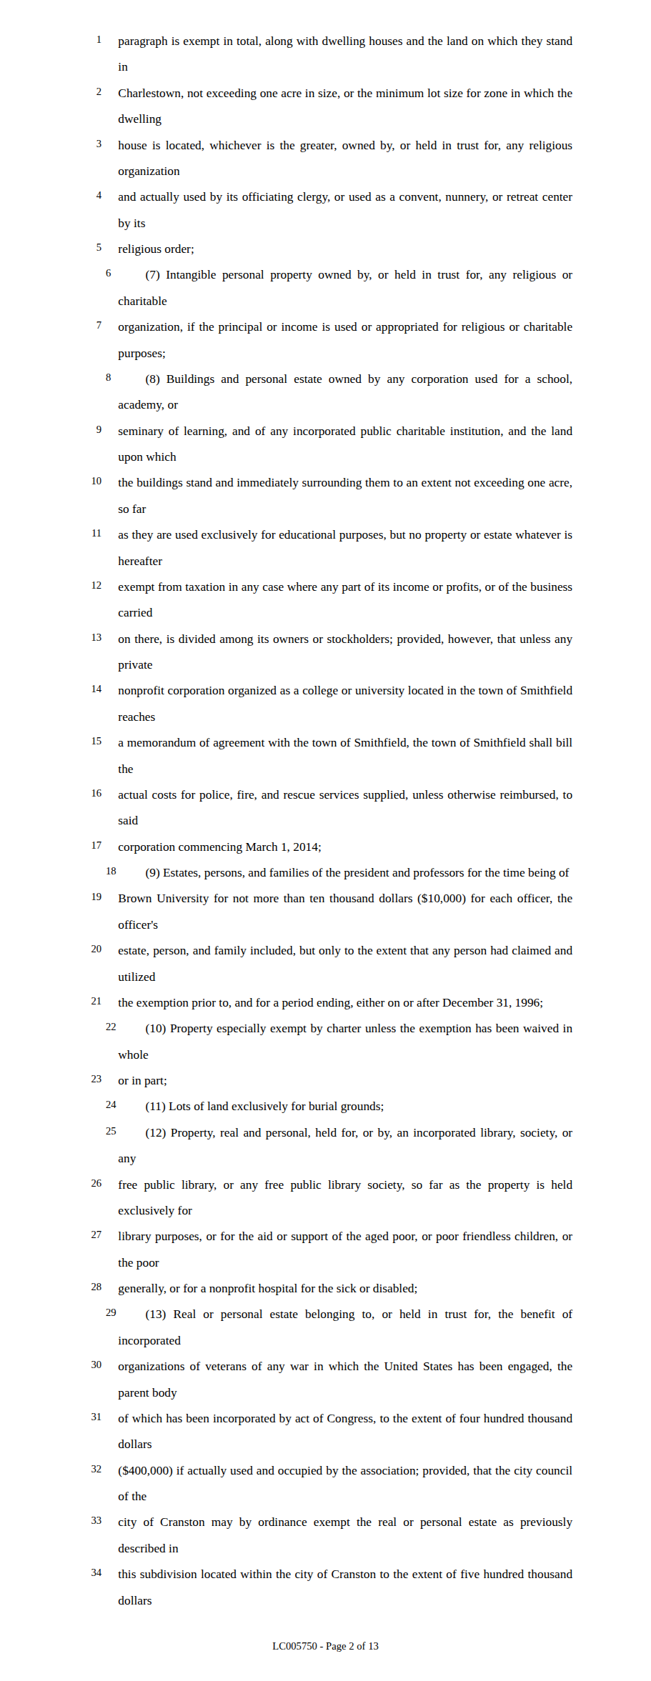paragraph is exempt in total, along with dwelling houses and the land on which they stand in
Charlestown, not exceeding one acre in size, or the minimum lot size for zone in which the dwelling
house is located, whichever is the greater, owned by, or held in trust for, any religious organization
and actually used by its officiating clergy, or used as a convent, nunnery, or retreat center by its
religious order;
(7) Intangible personal property owned by, or held in trust for, any religious or charitable
organization, if the principal or income is used or appropriated for religious or charitable purposes;
(8) Buildings and personal estate owned by any corporation used for a school, academy, or
seminary of learning, and of any incorporated public charitable institution, and the land upon which
the buildings stand and immediately surrounding them to an extent not exceeding one acre, so far
as they are used exclusively for educational purposes, but no property or estate whatever is hereafter
exempt from taxation in any case where any part of its income or profits, or of the business carried
on there, is divided among its owners or stockholders; provided, however, that unless any private
nonprofit corporation organized as a college or university located in the town of Smithfield reaches
a memorandum of agreement with the town of Smithfield, the town of Smithfield shall bill the
actual costs for police, fire, and rescue services supplied, unless otherwise reimbursed, to said
corporation commencing March 1, 2014;
(9) Estates, persons, and families of the president and professors for the time being of
Brown University for not more than ten thousand dollars ($10,000) for each officer, the officer's
estate, person, and family included, but only to the extent that any person had claimed and utilized
the exemption prior to, and for a period ending, either on or after December 31, 1996;
(10) Property especially exempt by charter unless the exemption has been waived in whole
or in part;
(11) Lots of land exclusively for burial grounds;
(12) Property, real and personal, held for, or by, an incorporated library, society, or any
free public library, or any free public library society, so far as the property is held exclusively for
library purposes, or for the aid or support of the aged poor, or poor friendless children, or the poor
generally, or for a nonprofit hospital for the sick or disabled;
(13) Real or personal estate belonging to, or held in trust for, the benefit of incorporated
organizations of veterans of any war in which the United States has been engaged, the parent body
of which has been incorporated by act of Congress, to the extent of four hundred thousand dollars
($400,000) if actually used and occupied by the association; provided, that the city council of the
city of Cranston may by ordinance exempt the real or personal estate as previously described in
this subdivision located within the city of Cranston to the extent of five hundred thousand dollars
LC005750 - Page 2 of 13